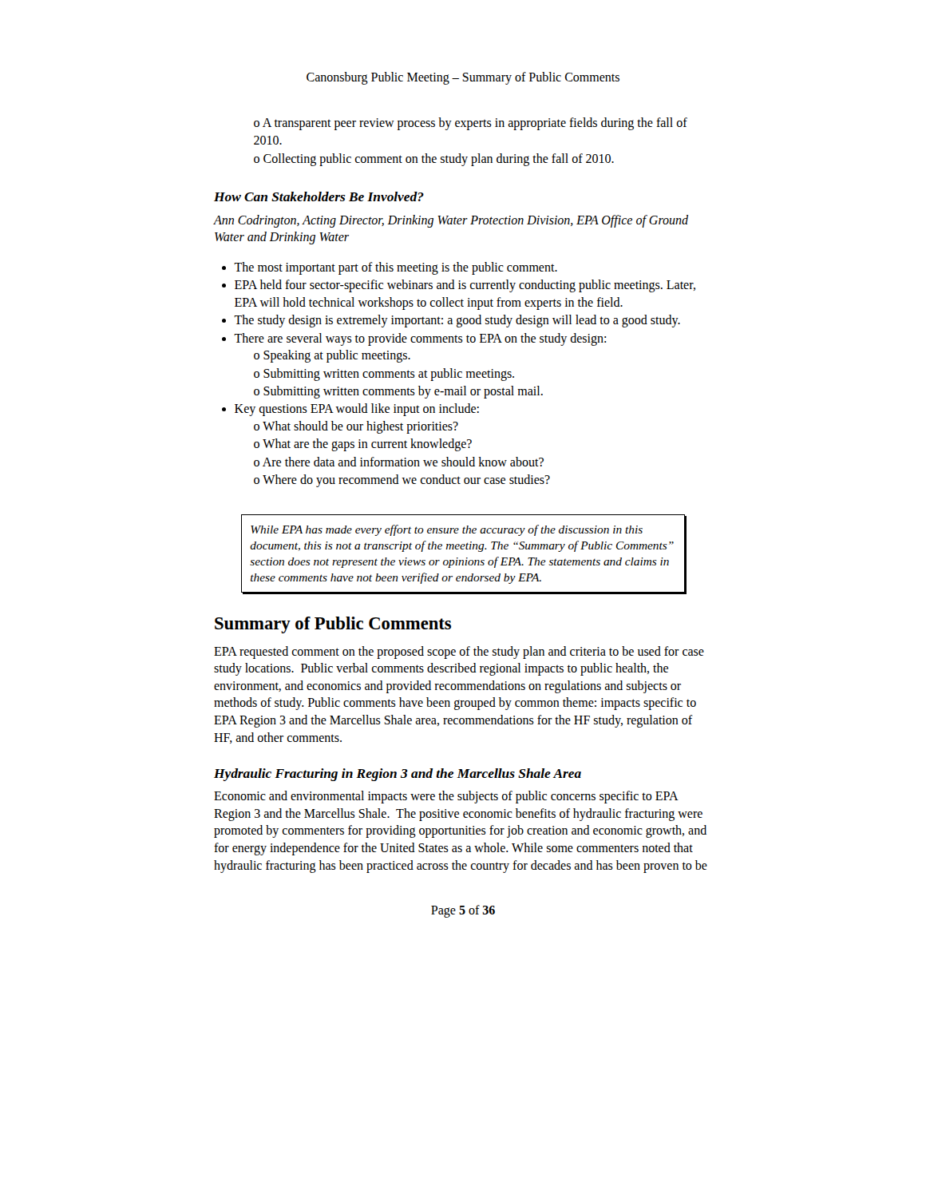Canonsburg Public Meeting – Summary of Public Comments
A transparent peer review process by experts in appropriate fields during the fall of 2010.
Collecting public comment on the study plan during the fall of 2010.
How Can Stakeholders Be Involved?
Ann Codrington, Acting Director, Drinking Water Protection Division, EPA Office of Ground Water and Drinking Water
The most important part of this meeting is the public comment.
EPA held four sector-specific webinars and is currently conducting public meetings. Later, EPA will hold technical workshops to collect input from experts in the field.
The study design is extremely important: a good study design will lead to a good study.
There are several ways to provide comments to EPA on the study design:
Speaking at public meetings.
Submitting written comments at public meetings.
Submitting written comments by e-mail or postal mail.
Key questions EPA would like input on include:
What should be our highest priorities?
What are the gaps in current knowledge?
Are there data and information we should know about?
Where do you recommend we conduct our case studies?
While EPA has made every effort to ensure the accuracy of the discussion in this document, this is not a transcript of the meeting. The “Summary of Public Comments” section does not represent the views or opinions of EPA. The statements and claims in these comments have not been verified or endorsed by EPA.
Summary of Public Comments
EPA requested comment on the proposed scope of the study plan and criteria to be used for case study locations. Public verbal comments described regional impacts to public health, the environment, and economics and provided recommendations on regulations and subjects or methods of study. Public comments have been grouped by common theme: impacts specific to EPA Region 3 and the Marcellus Shale area, recommendations for the HF study, regulation of HF, and other comments.
Hydraulic Fracturing in Region 3 and the Marcellus Shale Area
Economic and environmental impacts were the subjects of public concerns specific to EPA Region 3 and the Marcellus Shale. The positive economic benefits of hydraulic fracturing were promoted by commenters for providing opportunities for job creation and economic growth, and for energy independence for the United States as a whole. While some commenters noted that hydraulic fracturing has been practiced across the country for decades and has been proven to be
Page 5 of 36